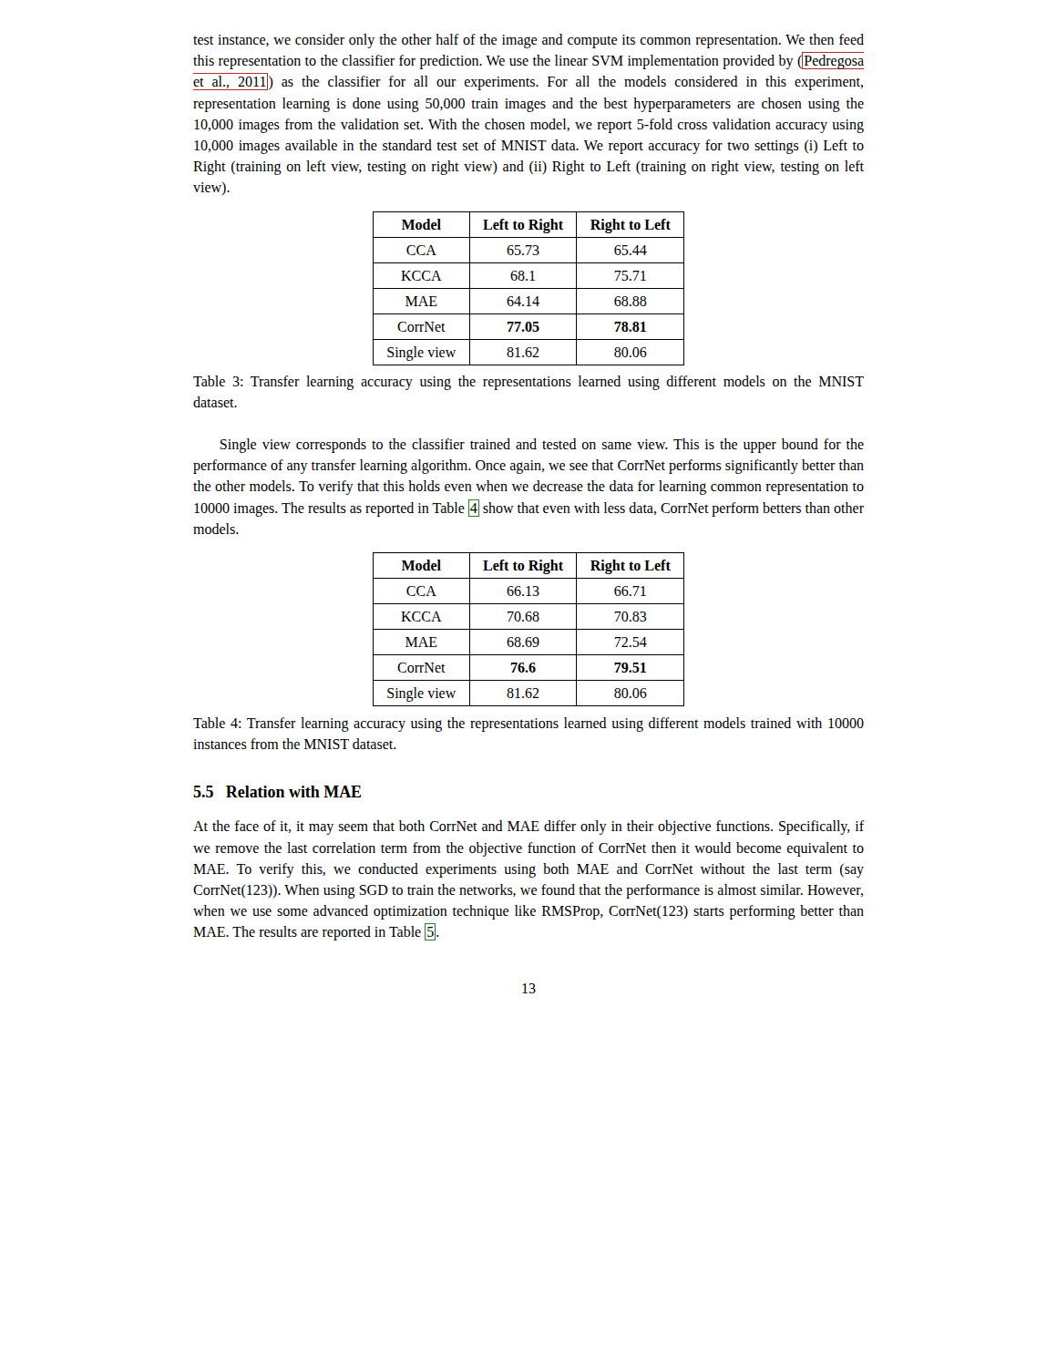test instance, we consider only the other half of the image and compute its common representation. We then feed this representation to the classifier for prediction. We use the linear SVM implementation provided by (Pedregosa et al., 2011) as the classifier for all our experiments. For all the models considered in this experiment, representation learning is done using 50,000 train images and the best hyperparameters are chosen using the 10,000 images from the validation set. With the chosen model, we report 5-fold cross validation accuracy using 10,000 images available in the standard test set of MNIST data. We report accuracy for two settings (i) Left to Right (training on left view, testing on right view) and (ii) Right to Left (training on right view, testing on left view).
| Model | Left to Right | Right to Left |
| --- | --- | --- |
| CCA | 65.73 | 65.44 |
| KCCA | 68.1 | 75.71 |
| MAE | 64.14 | 68.88 |
| CorrNet | 77.05 | 78.81 |
| Single view | 81.62 | 80.06 |
Table 3: Transfer learning accuracy using the representations learned using different models on the MNIST dataset.
Single view corresponds to the classifier trained and tested on same view. This is the upper bound for the performance of any transfer learning algorithm. Once again, we see that CorrNet performs significantly better than the other models. To verify that this holds even when we decrease the data for learning common representation to 10000 images. The results as reported in Table 4 show that even with less data, CorrNet perform betters than other models.
| Model | Left to Right | Right to Left |
| --- | --- | --- |
| CCA | 66.13 | 66.71 |
| KCCA | 70.68 | 70.83 |
| MAE | 68.69 | 72.54 |
| CorrNet | 76.6 | 79.51 |
| Single view | 81.62 | 80.06 |
Table 4: Transfer learning accuracy using the representations learned using different models trained with 10000 instances from the MNIST dataset.
5.5 Relation with MAE
At the face of it, it may seem that both CorrNet and MAE differ only in their objective functions. Specifically, if we remove the last correlation term from the objective function of CorrNet then it would become equivalent to MAE. To verify this, we conducted experiments using both MAE and CorrNet without the last term (say CorrNet(123)). When using SGD to train the networks, we found that the performance is almost similar. However, when we use some advanced optimization technique like RMSProp, CorrNet(123) starts performing better than MAE. The results are reported in Table 5.
13